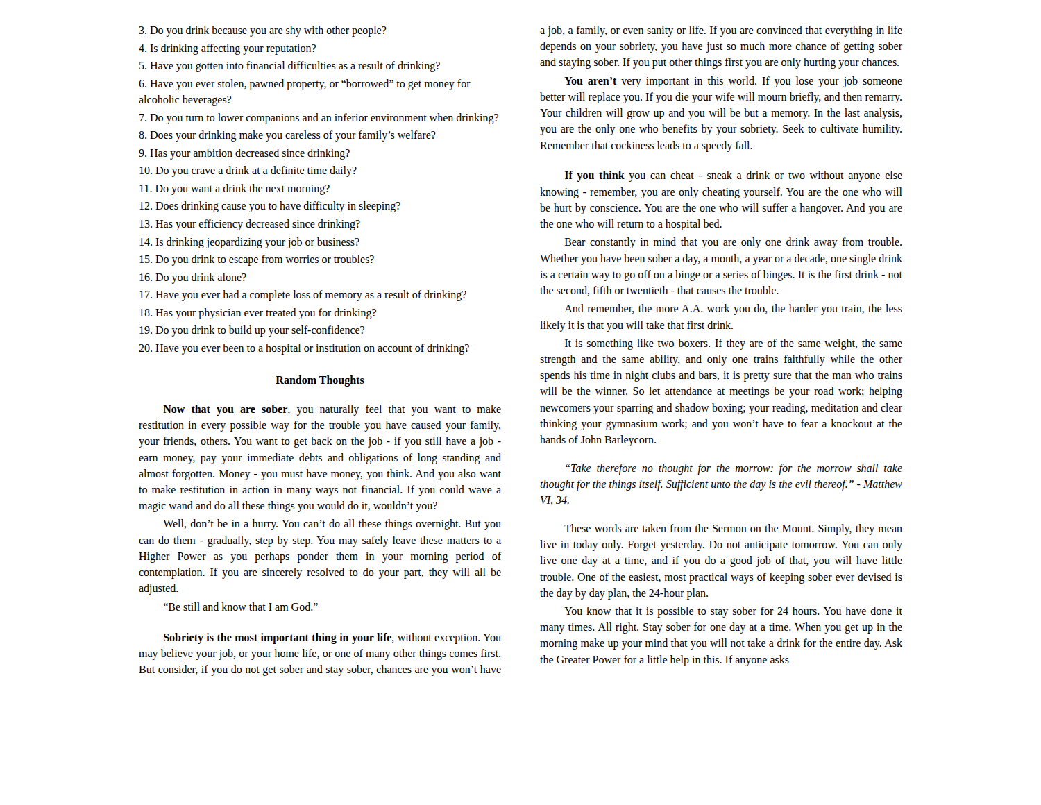3. Do you drink because you are shy with other people?
4. Is drinking affecting your reputation?
5. Have you gotten into financial difficulties as a result of drinking?
6. Have you ever stolen, pawned property, or “borrowed” to get money for alcoholic beverages?
7. Do you turn to lower companions and an inferior environment when drinking?
8. Does your drinking make you careless of your family’s welfare?
9. Has your ambition decreased since drinking?
10. Do you crave a drink at a definite time daily?
11. Do you want a drink the next morning?
12. Does drinking cause you to have difficulty in sleeping?
13. Has your efficiency decreased since drinking?
14. Is drinking jeopardizing your job or business?
15. Do you drink to escape from worries or troubles?
16. Do you drink alone?
17. Have you ever had a complete loss of memory as a result of drinking?
18. Has your physician ever treated you for drinking?
19. Do you drink to build up your self-confidence?
20. Have you ever been to a hospital or institution on account of drinking?
Random Thoughts
Now that you are sober, you naturally feel that you want to make restitution in every possible way for the trouble you have caused your family, your friends, others. You want to get back on the job - if you still have a job - earn money, pay your immediate debts and obligations of long standing and almost forgotten. Money - you must have money, you think. And you also want to make restitution in action in many ways not financial. If you could wave a magic wand and do all these things you would do it, wouldn’t you?
Well, don’t be in a hurry. You can’t do all these things overnight. But you can do them - gradually, step by step. You may safely leave these matters to a Higher Power as you perhaps ponder them in your morning period of contemplation. If you are sincerely resolved to do your part, they will all be adjusted.
“Be still and know that I am God.”
Sobriety is the most important thing in your life, without exception. You may believe your job, or your home life, or one of many other things comes first. But consider, if you do not get sober and stay sober, chances are you won’t have a job, a family, or even sanity or life. If you are convinced that everything in life depends on your sobriety, you have just so much more chance of getting sober and staying sober. If you put other things first you are only hurting your chances.
You aren’t very important in this world. If you lose your job someone better will replace you. If you die your wife will mourn briefly, and then remarry. Your children will grow up and you will be but a memory. In the last analysis, you are the only one who benefits by your sobriety. Seek to cultivate humility. Remember that cockiness leads to a speedy fall.
If you think you can cheat - sneak a drink or two without anyone else knowing - remember, you are only cheating yourself. You are the one who will be hurt by conscience. You are the one who will suffer a hangover. And you are the one who will return to a hospital bed.
Bear constantly in mind that you are only one drink away from trouble. Whether you have been sober a day, a month, a year or a decade, one single drink is a certain way to go off on a binge or a series of binges. It is the first drink - not the second, fifth or twentieth - that causes the trouble.
And remember, the more A.A. work you do, the harder you train, the less likely it is that you will take that first drink.
It is something like two boxers. If they are of the same weight, the same strength and the same ability, and only one trains faithfully while the other spends his time in night clubs and bars, it is pretty sure that the man who trains will be the winner. So let attendance at meetings be your road work; helping newcomers your sparring and shadow boxing; your reading, meditation and clear thinking your gymnasium work; and you won’t have to fear a knockout at the hands of John Barleycorn.
“Take therefore no thought for the morrow: for the morrow shall take thought for the things itself. Sufficient unto the day is the evil thereof.” - Matthew VI, 34.
These words are taken from the Sermon on the Mount. Simply, they mean live in today only. Forget yesterday. Do not anticipate tomorrow. You can only live one day at a time, and if you do a good job of that, you will have little trouble. One of the easiest, most practical ways of keeping sober ever devised is the day by day plan, the 24-hour plan.
You know that it is possible to stay sober for 24 hours. You have done it many times. All right. Stay sober for one day at a time. When you get up in the morning make up your mind that you will not take a drink for the entire day. Ask the Greater Power for a little help in this. If anyone asks